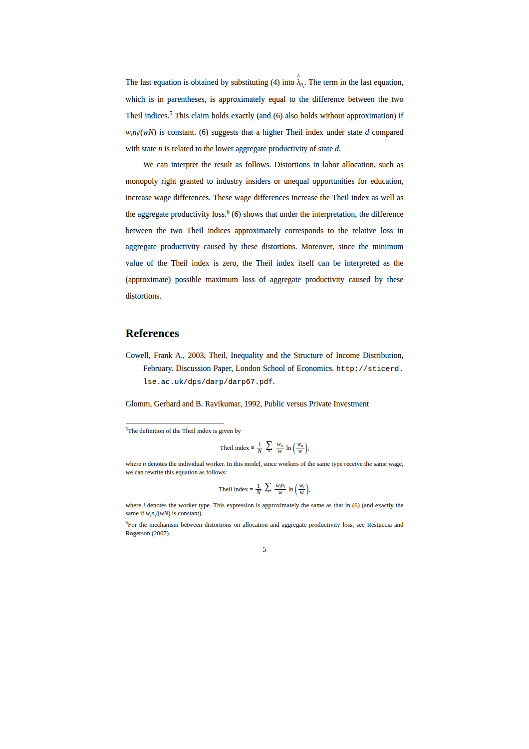The last equation is obtained by substituting (4) into ^λ ni. The term in the last equation, which is in parentheses, is approximately equal to the difference between the two Theil indices.5 This claim holds exactly (and (6) also holds without approximation) if wini/(wN) is constant. (6) suggests that a higher Theil index under state d compared with state n is related to the lower aggregate productivity of state d.
We can interpret the result as follows. Distortions in labor allocation, such as monopoly right granted to industry insiders or unequal opportunities for education, increase wage differences. These wage differences increase the Theil index as well as the aggregate productivity loss.6 (6) shows that under the interpretation, the difference between the two Theil indices approximately corresponds to the relative loss in aggregate productivity caused by these distortions. Moreover, since the minimum value of the Theil index is zero, the Theil index itself can be interpreted as the (approximate) possible maximum loss of aggregate productivity caused by these distortions.
References
Cowell, Frank A., 2003, Theil, Inequality and the Structure of Income Distribution, February. Discussion Paper, London School of Economics. http://sticerd.lse.ac.uk/dps/darp/darp67.pdf.
Glomm, Gerhard and B. Ravikumar, 1992, Public versus Private Investment
5The definition of the Theil index is given by
Theil index ≡ 1 N ∑n wn w ln (wn w),
where n denotes the individual worker. In this model, since workers of the same type receive the same wage, we can rewrite this equation as follows:
Theil index = 1 N ∑i wini w ln (wi w),
where i denotes the worker type. This expression is approximately the same as that in (6) (and exactly the same if wini/(wN) is constant).
6For the mechanism between distortions on allocation and aggregate productivity loss, see Restuccia and Rogerson (2007).
5